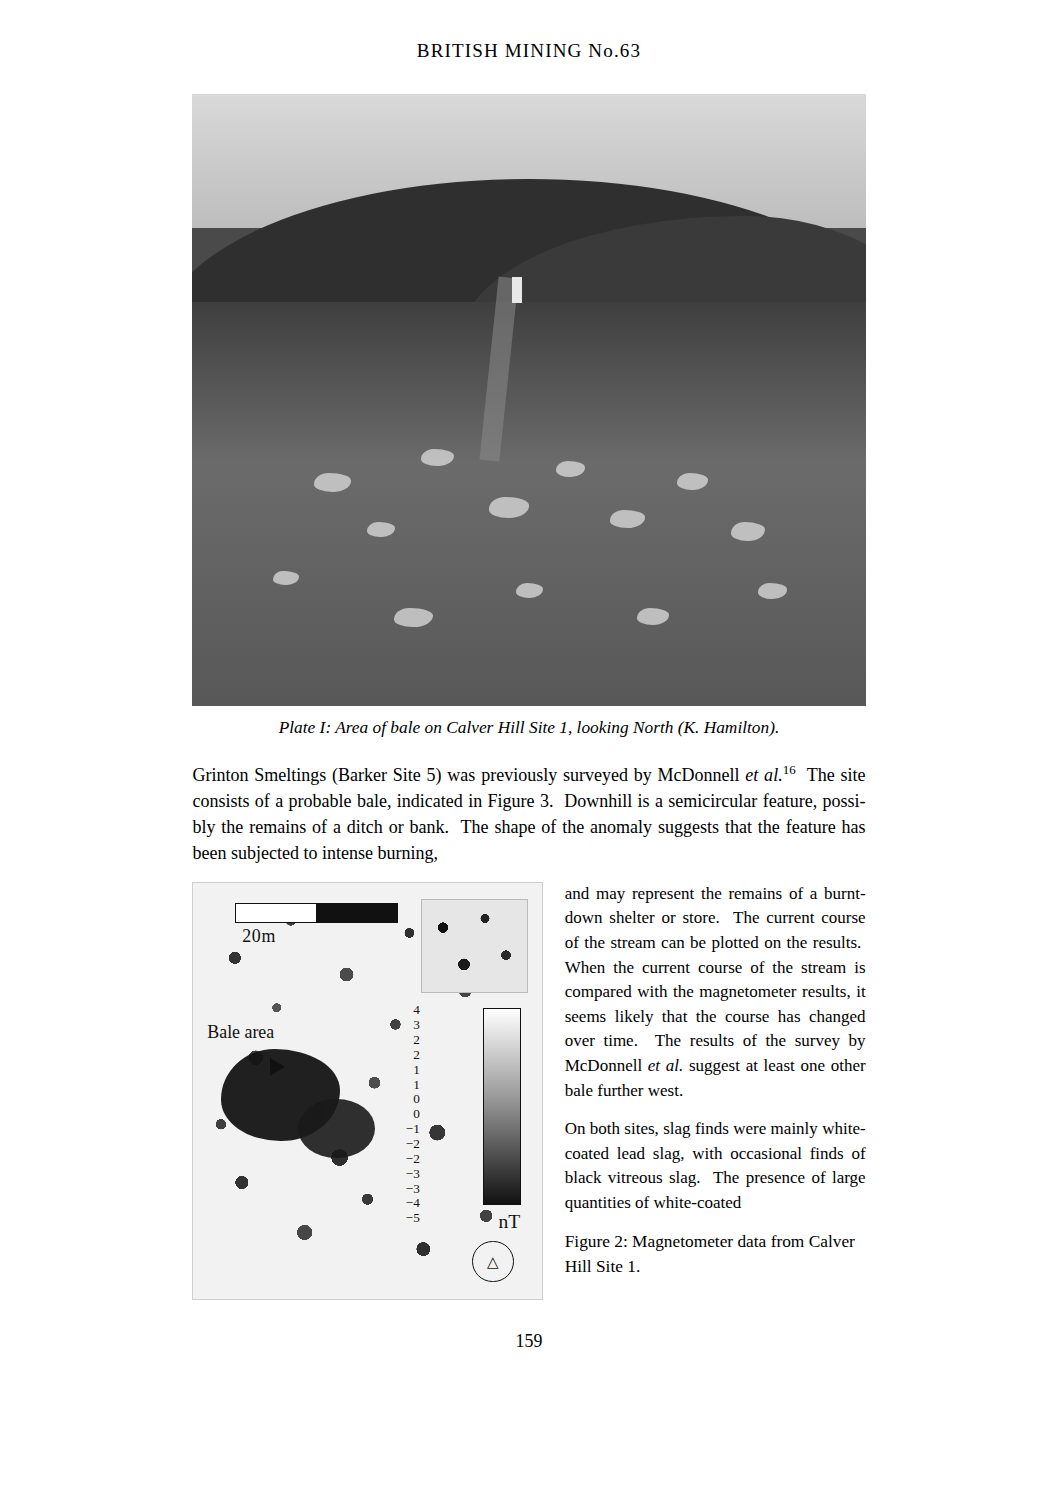BRITISH MINING No.63
Plate I: Area of bale on Calver Hill Site 1, looking North (K. Hamilton).
Grinton Smeltings (Barker Site 5) was previously surveyed by McDonnell et al.16 The site consists of a probable bale, indicated in Figure 3. Downhill is a semicircular feature, possibly the remains of a ditch or bank. The shape of the anomaly suggests that the feature has been subjected to intense burning,
20m
Bale area
4
3
2
2
1
1
0
0
−1
−2
−2
−3
−3
−4
−5
nT
△
and may represent the remains of a burnt-down shelter or store. The current course of the stream can be plotted on the results. When the current course of the stream is compared with the magnetometer results, it seems likely that the course has changed over time. The results of the survey by McDonnell et al. suggest at least one other bale further west.
On both sites, slag finds were mainly white-coated lead slag, with occasional finds of black vitreous slag. The presence of large quantities of white-coated
Figure 2: Magnetometer data from Calver Hill Site 1.
159